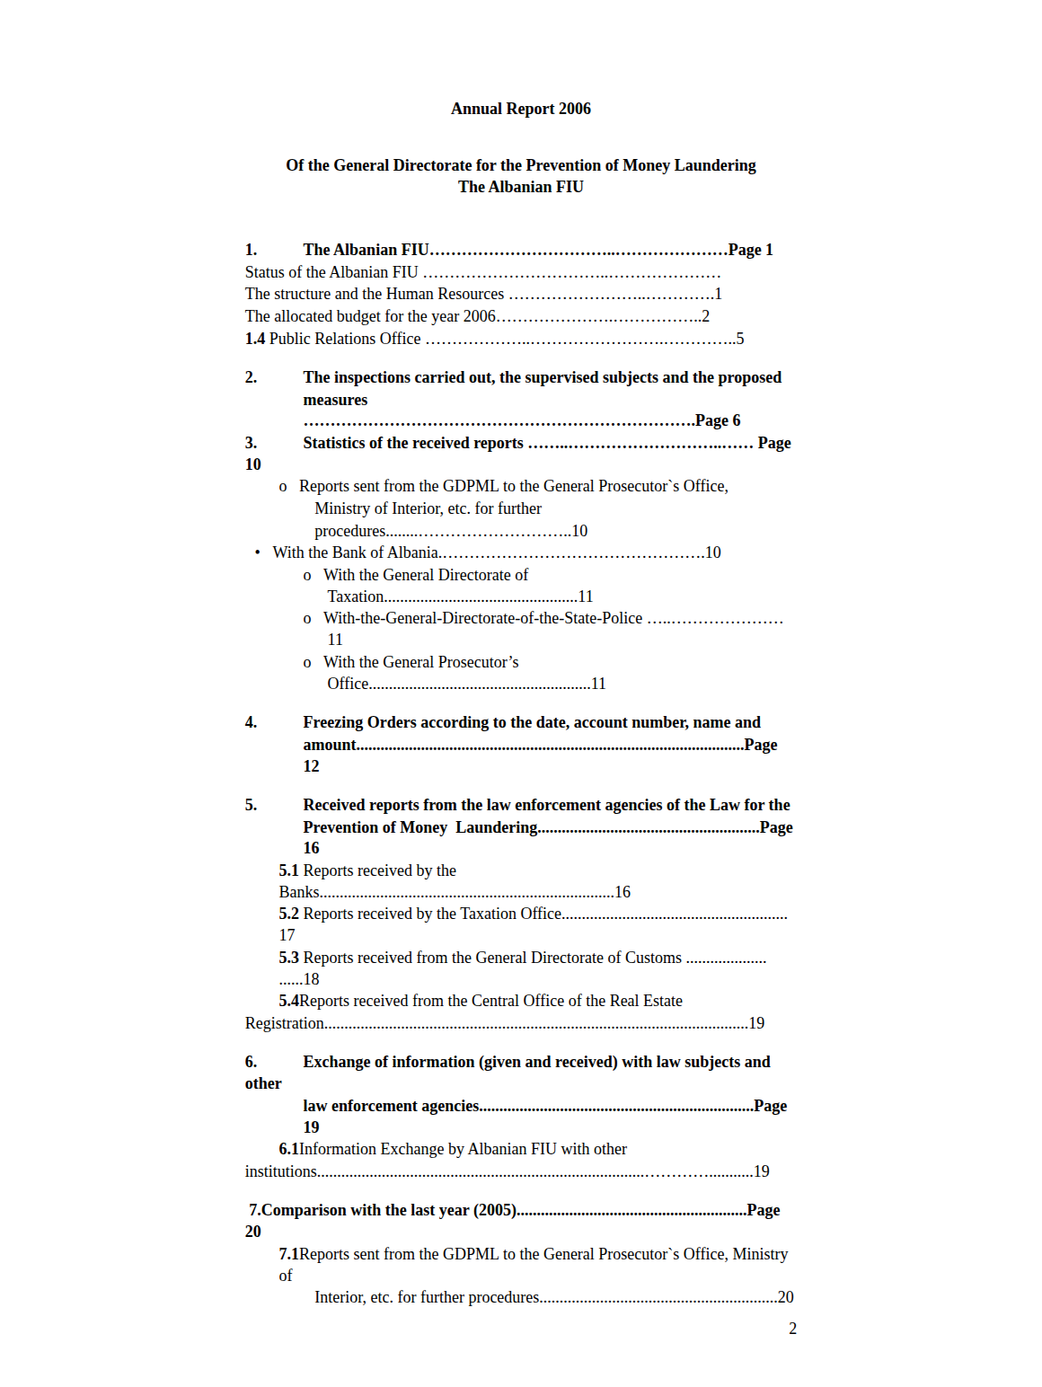Annual Report 2006
Of the General Directorate for the Prevention of Money Laundering
The Albanian FIU
1. The Albanian FIU……………………………..…………………Page 1
Status of the Albanian FIU ……………………………..…………………
The structure and the Human Resources ……………………..………….1
The allocated budget for the year 2006………………….……………..2
1.4 Public Relations Office ………………..…………………….…………..5
2. The inspections carried out, the supervised subjects and the proposed
measures ……………………………………………………………….Page 6
3. Statistics of the received reports ……..………………………..…… Page 10
o Reports sent from the GDPML to the General Prosecutor`s Office,
Ministry of Interior, etc. for further
procedures........………………………..10
• With the Bank of Albania.………………………………………….10
o With the General Directorate of Taxation................................................11
o With-the-General-Directorate-of-the-State-Police …..…………………11
o With the General Prosecutor’s Office.......................................................11
4. Freezing Orders according to the date, account number, name and
amount................................................................................................Page 12
5. Received reports from the law enforcement agencies of the Law for the
Prevention of Money Laundering.......................................................Page 16
5.1 Reports received by the Banks.........................................................................16
5.2 Reports received by the Taxation Office........................................................ 17
5.3 Reports received from the General Directorate of Customs .................... ......18
5.4 Reports received from the Central Office of the Real Estate
Registration.........................................................................................................19
6. Exchange of information (given and received) with law subjects and other
law enforcement agencies....................................................................Page 19
6.1 Information Exchange by Albanian FIU with other
institutions.................................................................................…………...........19
7.Comparison with the last year (2005).........................................................Page 20
7.1 Reports sent from the GDPML to the General Prosecutor`s Office, Ministry of
Interior, etc. for further procedures...........................................................20
2